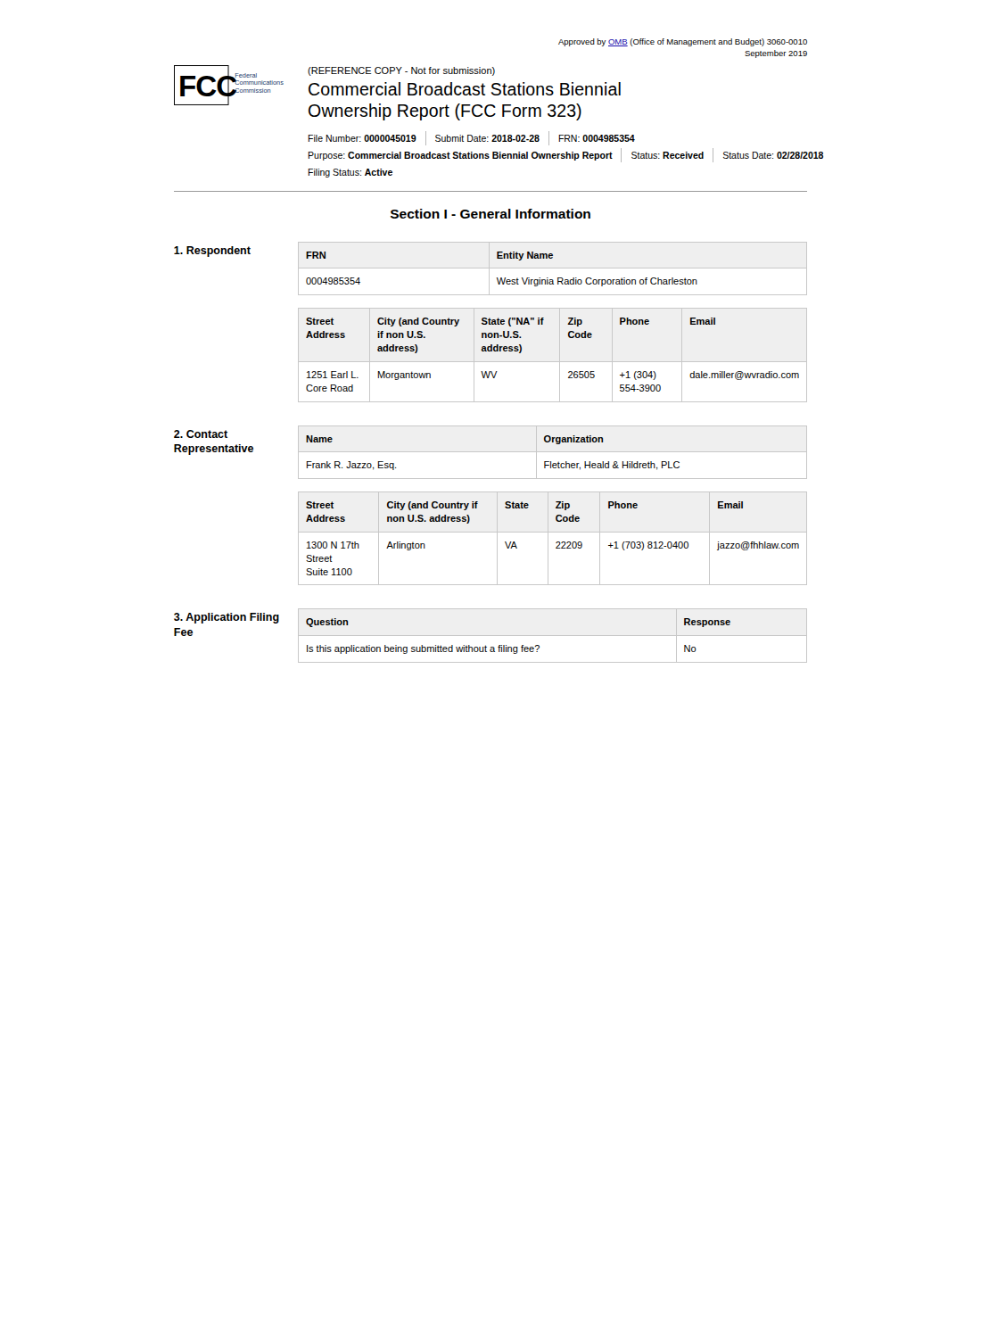Approved by OMB (Office of Management and Budget) 3060-0010
September 2019
FCC Federal Communications Commission
(REFERENCE COPY - Not for submission)
Commercial Broadcast Stations Biennial
Ownership Report (FCC Form 323)
File Number: 0000045019
Submit Date: 2018-02-28
FRN: 0004985354
Purpose: Commercial Broadcast Stations Biennial Ownership Report
Status: Received
Status Date: 02/28/2018
Filing Status: Active
Section I - General Information
1. Respondent
| FRN | Entity Name |
| --- | --- |
| 0004985354 | West Virginia Radio Corporation of Charleston |
| Street Address | City (and Country if non U.S. address) | State ("NA" if non-U.S. address) | Zip Code | Phone | Email |
| --- | --- | --- | --- | --- | --- |
| 1251 Earl L. Core Road | Morgantown | WV | 26505 | +1 (304) 554-3900 | dale.miller@wvradio.com |
2. Contact Representative
| Name | Organization |
| --- | --- |
| Frank R. Jazzo, Esq. | Fletcher, Heald & Hildreth, PLC |
| Street Address | City (and Country if non U.S. address) | State | Zip Code | Phone | Email |
| --- | --- | --- | --- | --- | --- |
| 1300 N 17th Street Suite 1100 | Arlington | VA | 22209 | +1 (703) 812-0400 | jazzo@fhhlaw.com |
3. Application Filing Fee
| Question | Response |
| --- | --- |
| Is this application being submitted without a filing fee? | No |